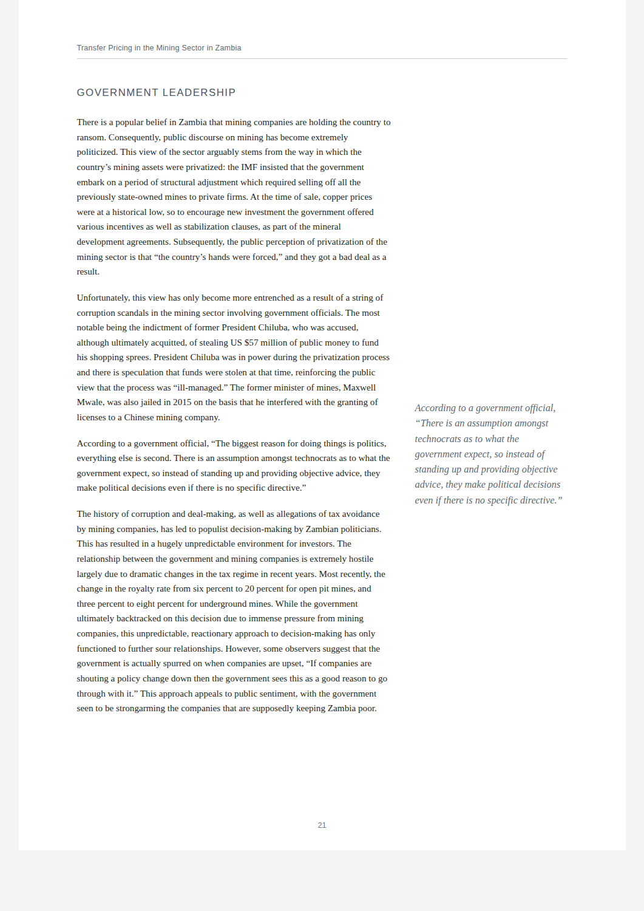Transfer Pricing in the Mining Sector in Zambia
Government Leadership
There is a popular belief in Zambia that mining companies are holding the country to ransom. Consequently, public discourse on mining has become extremely politicized. This view of the sector arguably stems from the way in which the country’s mining assets were privatized: the IMF insisted that the government embark on a period of structural adjustment which required selling off all the previously state-owned mines to private firms. At the time of sale, copper prices were at a historical low, so to encourage new investment the government offered various incentives as well as stabilization clauses, as part of the mineral development agreements. Subsequently, the public perception of privatization of the mining sector is that “the country’s hands were forced,” and they got a bad deal as a result.
Unfortunately, this view has only become more entrenched as a result of a string of corruption scandals in the mining sector involving government officials. The most notable being the indictment of former President Chiluba, who was accused, although ultimately acquitted, of stealing US $57 million of public money to fund his shopping sprees. President Chiluba was in power during the privatization process and there is speculation that funds were stolen at that time, reinforcing the public view that the process was “ill-managed.” The former minister of mines, Maxwell Mwale, was also jailed in 2015 on the basis that he interfered with the granting of licenses to a Chinese mining company.
According to a government official, “The biggest reason for doing things is politics, everything else is second. There is an assumption amongst technocrats as to what the government expect, so instead of standing up and providing objective advice, they make political decisions even if there is no specific directive.”
The history of corruption and deal-making, as well as allegations of tax avoidance by mining companies, has led to populist decision-making by Zambian politicians. This has resulted in a hugely unpredictable environment for investors. The relationship between the government and mining companies is extremely hostile largely due to dramatic changes in the tax regime in recent years. Most recently, the change in the royalty rate from six percent to 20 percent for open pit mines, and three percent to eight percent for underground mines. While the government ultimately backtracked on this decision due to immense pressure from mining companies, this unpredictable, reactionary approach to decision-making has only functioned to further sour relationships. However, some observers suggest that the government is actually spurred on when companies are upset, “If companies are shouting a policy change down then the government sees this as a good reason to go through with it.” This approach appeals to public sentiment, with the government seen to be strongarming the companies that are supposedly keeping Zambia poor.
According to a government official, “There is an assumption amongst technocrats as to what the government expect, so instead of standing up and providing objective advice, they make political decisions even if there is no specific directive.”
21